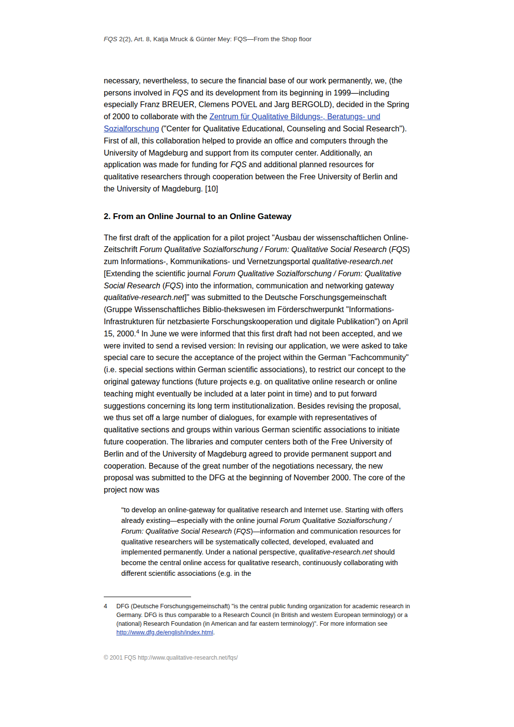FQS 2(2), Art. 8, Katja Mruck & Günter Mey: FQS—From the Shop floor
necessary, nevertheless, to secure the financial base of our work permanently, we, (the persons involved in FQS and its development from its beginning in 1999—including especially Franz BREUER, Clemens POVEL and Jarg BERGOLD), decided in the Spring of 2000 to collaborate with the Zentrum für Qualitative Bildungs-, Beratungs- und Sozialforschung ("Center for Qualitative Educational, Counseling and Social Research"). First of all, this collaboration helped to provide an office and computers through the University of Magdeburg and support from its computer center. Additionally, an application was made for funding for FQS and additional planned resources for qualitative researchers through cooperation between the Free University of Berlin and the University of Magdeburg. [10]
2. From an Online Journal to an Online Gateway
The first draft of the application for a pilot project "Ausbau der wissenschaftlichen Online-Zeitschrift Forum Qualitative Sozialforschung / Forum: Qualitative Social Research (FQS) zum Informations-, Kommunikations- und Vernetzungsportal qualitative-research.net [Extending the scientific journal Forum Qualitative Sozialforschung / Forum: Qualitative Social Research (FQS) into the information, communication and networking gateway qualitative-research.net]" was submitted to the Deutsche Forschungsgemeinschaft (Gruppe Wissenschaftliches Biblio-thekswesen im Förderschwerpunkt "Informations-Infrastrukturen für netzbasierte Forschungskooperation und digitale Publikation") on April 15, 2000.4 In June we were informed that this first draft had not been accepted, and we were invited to send a revised version: In revising our application, we were asked to take special care to secure the acceptance of the project within the German "Fachcommunity" (i.e. special sections within German scientific associations), to restrict our concept to the original gateway functions (future projects e.g. on qualitative online research or online teaching might eventually be included at a later point in time) and to put forward suggestions concerning its long term institutionalization. Besides revising the proposal, we thus set off a large number of dialogues, for example with representatives of qualitative sections and groups within various German scientific associations to initiate future cooperation. The libraries and computer centers both of the Free University of Berlin and of the University of Magdeburg agreed to provide permanent support and cooperation. Because of the great number of the negotiations necessary, the new proposal was submitted to the DFG at the beginning of November 2000. The core of the project now was
"to develop an online-gateway for qualitative research and Internet use. Starting with offers already existing—especially with the online journal Forum Qualitative Sozialforschung / Forum: Qualitative Social Research (FQS)—information and communication resources for qualitative researchers will be systematically collected, developed, evaluated and implemented permanently. Under a national perspective, qualitative-research.net should become the central online access for qualitative research, continuously collaborating with different scientific associations (e.g. in the
4
DFG (Deutsche Forschungsgemeinschaft) "is the central public funding organization for academic research in Germany. DFG is thus comparable to a Research Council (in British and western European terminology) or a (national) Research Foundation (in American and far eastern terminology)". For more information see http://www.dfg.de/english/index.html.
© 2001 FQS http://www.qualitative-research.net/fqs/